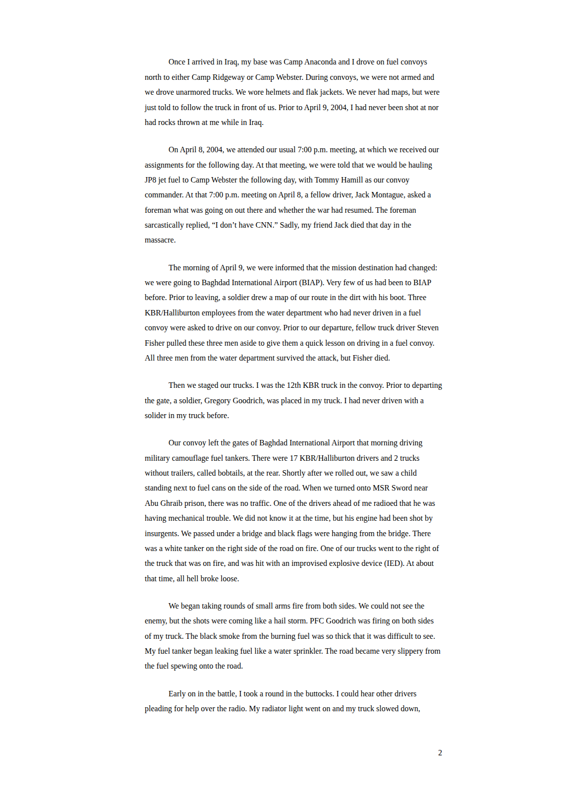Once I arrived in Iraq, my base was Camp Anaconda and I drove on fuel convoys north to either Camp Ridgeway or Camp Webster. During convoys, we were not armed and we drove unarmored trucks. We wore helmets and flak jackets. We never had maps, but were just told to follow the truck in front of us. Prior to April 9, 2004, I had never been shot at nor had rocks thrown at me while in Iraq.
On April 8, 2004, we attended our usual 7:00 p.m. meeting, at which we received our assignments for the following day. At that meeting, we were told that we would be hauling JP8 jet fuel to Camp Webster the following day, with Tommy Hamill as our convoy commander. At that 7:00 p.m. meeting on April 8, a fellow driver, Jack Montague, asked a foreman what was going on out there and whether the war had resumed. The foreman sarcastically replied, “I don’t have CNN.” Sadly, my friend Jack died that day in the massacre.
The morning of April 9, we were informed that the mission destination had changed: we were going to Baghdad International Airport (BIAP). Very few of us had been to BIAP before. Prior to leaving, a soldier drew a map of our route in the dirt with his boot. Three KBR/Halliburton employees from the water department who had never driven in a fuel convoy were asked to drive on our convoy. Prior to our departure, fellow truck driver Steven Fisher pulled these three men aside to give them a quick lesson on driving in a fuel convoy. All three men from the water department survived the attack, but Fisher died.
Then we staged our trucks. I was the 12th KBR truck in the convoy. Prior to departing the gate, a soldier, Gregory Goodrich, was placed in my truck. I had never driven with a solider in my truck before.
Our convoy left the gates of Baghdad International Airport that morning driving military camouflage fuel tankers. There were 17 KBR/Halliburton drivers and 2 trucks without trailers, called bobtails, at the rear. Shortly after we rolled out, we saw a child standing next to fuel cans on the side of the road. When we turned onto MSR Sword near Abu Ghraib prison, there was no traffic. One of the drivers ahead of me radioed that he was having mechanical trouble. We did not know it at the time, but his engine had been shot by insurgents. We passed under a bridge and black flags were hanging from the bridge. There was a white tanker on the right side of the road on fire. One of our trucks went to the right of the truck that was on fire, and was hit with an improvised explosive device (IED). At about that time, all hell broke loose.
We began taking rounds of small arms fire from both sides. We could not see the enemy, but the shots were coming like a hail storm. PFC Goodrich was firing on both sides of my truck. The black smoke from the burning fuel was so thick that it was difficult to see. My fuel tanker began leaking fuel like a water sprinkler. The road became very slippery from the fuel spewing onto the road.
Early on in the battle, I took a round in the buttocks. I could hear other drivers pleading for help over the radio. My radiator light went on and my truck slowed down,
2